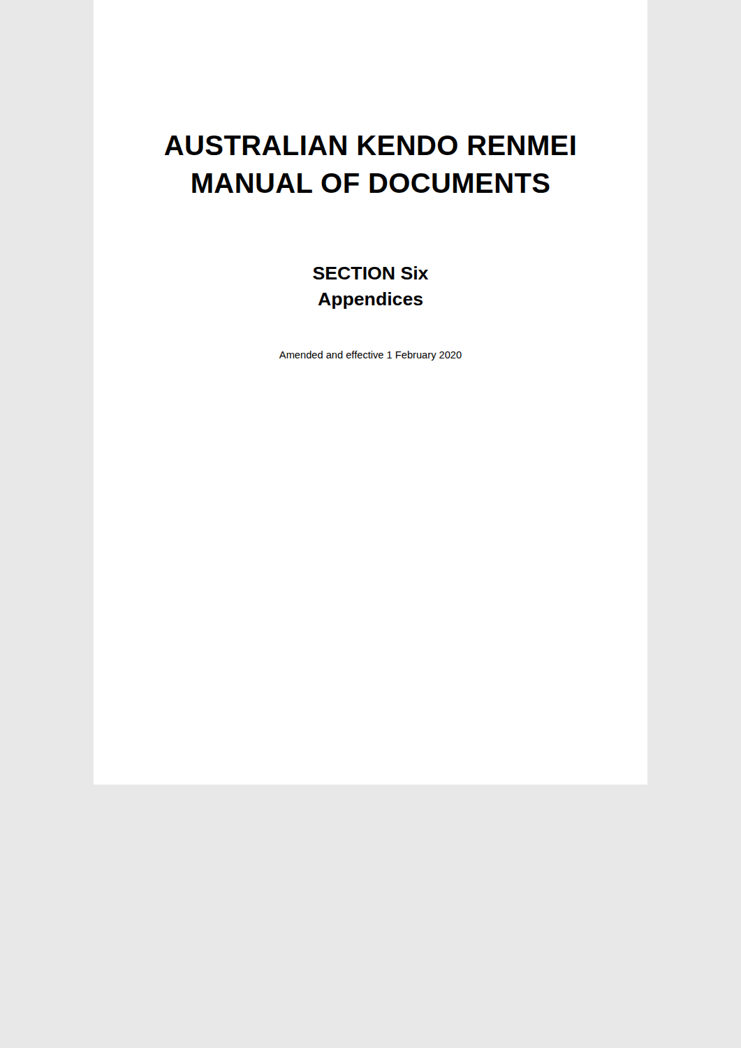AUSTRALIAN KENDO RENMEI
MANUAL OF DOCUMENTS
SECTION Six
Appendices
Amended and effective 1 February 2020